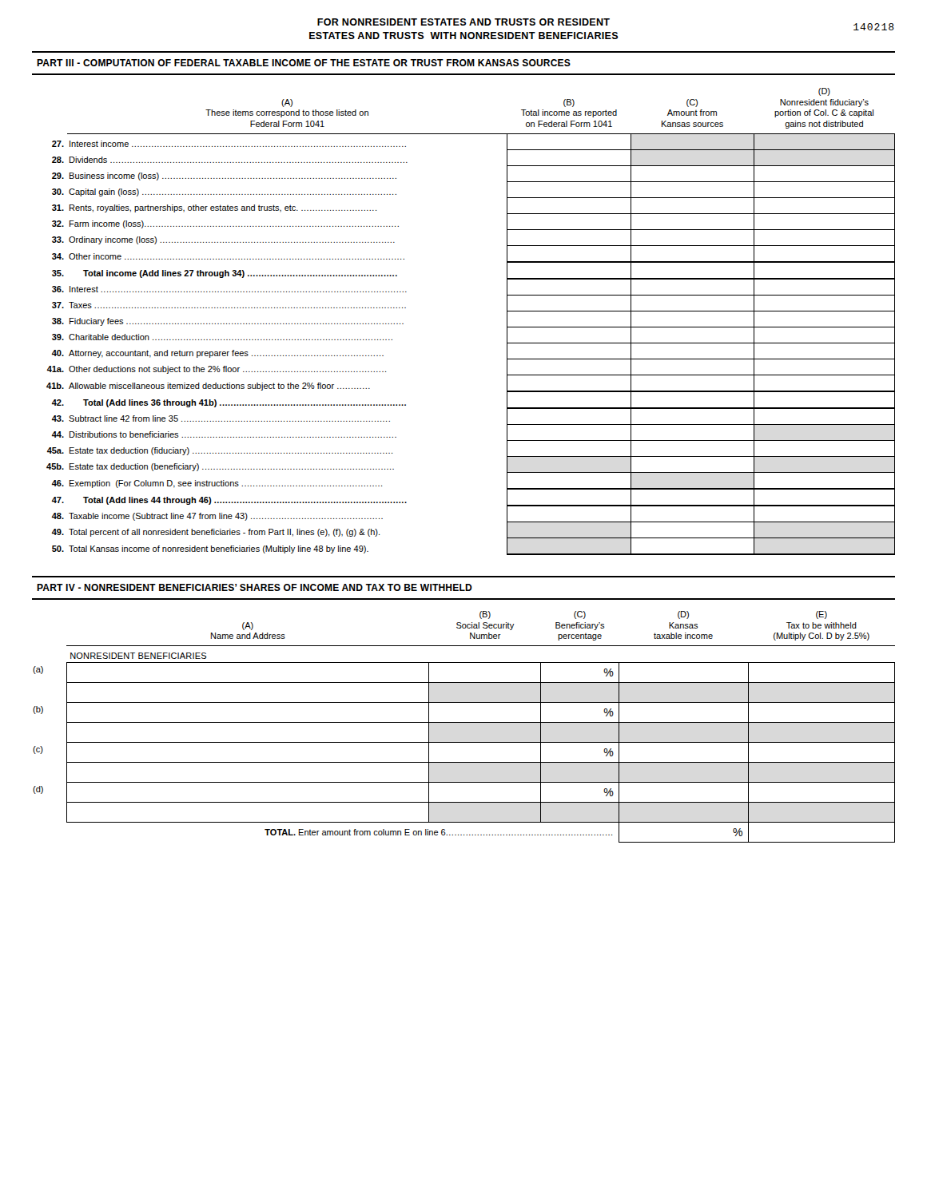140218 FOR NONRESIDENT ESTATES AND TRUSTS OR RESIDENT
ESTATES AND TRUSTS WITH NONRESIDENT BENEFICIARIES
PART III - COMPUTATION OF FEDERAL TAXABLE INCOME OF THE ESTATE OR TRUST FROM KANSAS SOURCES
| | (A) These items correspond to those listed on Federal Form 1041 | (B) Total income as reported on Federal Form 1041 | (C) Amount from Kansas sources | (D) Nonresident fiduciary’s portion of Col. C & capital gains not distributed |
| --- | --- | --- | --- | --- |
| 27. | Interest income ................................................................................................. | | | |
| 28. | Dividends ......................................................................................................... | | | |
| 29. | Business income (loss) ................................................................................... | | | |
| 30. | Capital gain (loss) .......................................................................................... | | | |
| 31. | Rents, royalties, partnerships, other estates and trusts, etc. ........................... | | | |
| 32. | Farm income (loss) .......................................................................................... | | | |
| 33. | Ordinary income (loss) ................................................................................... | | | |
| 34. | Other income ................................................................................................... | | | |
| 35. | Total income (Add lines 27 through 34) ..................................................... | | | |
| 36. | Interest ............................................................................................................ | | | |
| 37. | Taxes .............................................................................................................. | | | |
| 38. | Fiduciary fees .................................................................................................. | | | |
| 39. | Charitable deduction ..................................................................................... | | | |
| 40. | Attorney, accountant, and return preparer fees ............................................... | | | |
| 41a. | Other deductions not subject to the 2% floor ................................................... | | | |
| 41b. | Allowable miscellaneous itemized deductions subject to the 2% floor ............ | | | |
| 42. | Total (Add lines 36 through 41b) .................................................................. | | | |
| 43. | Subtract line 42 from line 35 .......................................................................... | | | |
| 44. | Distributions to beneficiaries ............................................................................ | | | |
| 45a. | Estate tax deduction (fiduciary) ....................................................................... | | | |
| 45b. | Estate tax deduction (beneficiary) .................................................................... | | | |
| 46. | Exemption (For Column D, see instructions .................................................. | | | |
| 47. | Total (Add lines 44 through 46) .................................................................... | | | |
| 48. | Taxable income (Subtract line 47 from line 43) ............................................... | | | |
| 49. | Total percent of all nonresident beneficiaries - from Part II, lines (e), (f), (g) & (h). | | | |
| 50. | Total Kansas income of nonresident beneficiaries (Multiply line 48 by line 49). | | | |
PART IV - NONRESIDENT BENEFICIARIES’ SHARES OF INCOME AND TAX TO BE WITHHELD
| | (A) Name and Address | (B) Social Security Number | (C) Beneficiary’s percentage | (D) Kansas taxable income | (E) Tax to be withheld (Multiply Col. D by 2.5%) |
| --- | --- | --- | --- | --- | --- |
| | NONRESIDENT BENEFICIARIES |
| (a) | | | % | | |
| (b) | | | % | | |
| (c) | | | % | | |
| (d) | | | % | | |
| | TOTAL. Enter amount from column E on line 6 ........................................................... | % | |